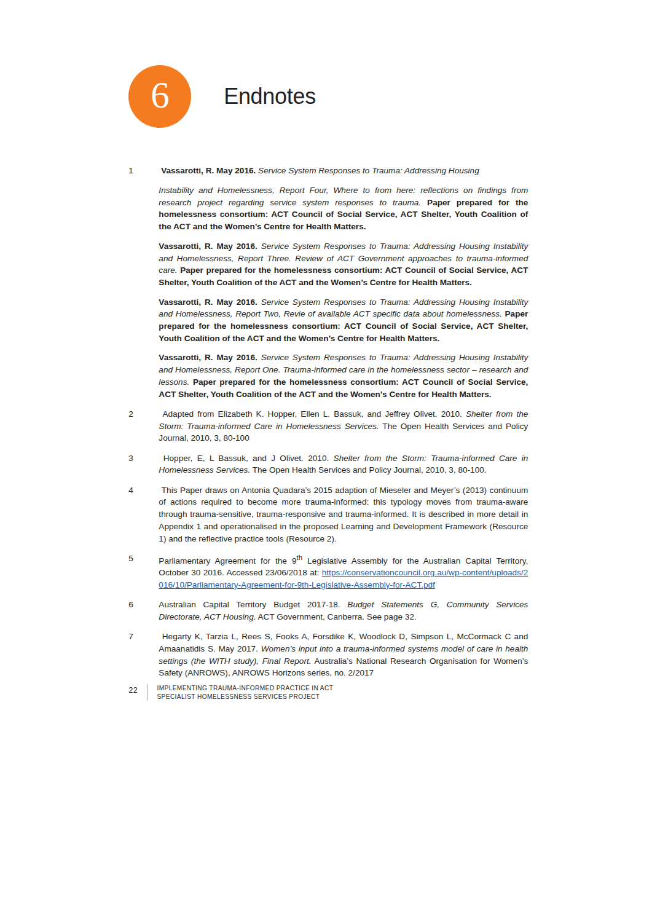6
Endnotes
1
Vassarotti, R. May 2016. Service System Responses to Trauma: Addressing Housing
Instability and Homelessness, Report Four, Where to from here: reflections on findings from research project regarding service system responses to trauma. Paper prepared for the homelessness consortium: ACT Council of Social Service, ACT Shelter, Youth Coalition of the ACT and the Women’s Centre for Health Matters.
Vassarotti, R. May 2016. Service System Responses to Trauma: Addressing Housing Instability and Homelessness, Report Three. Review of ACT Government approaches to trauma-informed care. Paper prepared for the homelessness consortium: ACT Council of Social Service, ACT Shelter, Youth Coalition of the ACT and the Women’s Centre for Health Matters.
Vassarotti, R. May 2016. Service System Responses to Trauma: Addressing Housing Instability and Homelessness, Report Two, Revie of available ACT specific data about homelessness. Paper prepared for the homelessness consortium: ACT Council of Social Service, ACT Shelter, Youth Coalition of the ACT and the Women’s Centre for Health Matters.
Vassarotti, R. May 2016. Service System Responses to Trauma: Addressing Housing Instability and Homelessness, Report One. Trauma-informed care in the homelessness sector – research and lessons. Paper prepared for the homelessness consortium: ACT Council of Social Service, ACT Shelter, Youth Coalition of the ACT and the Women’s Centre for Health Matters.
2
Adapted from Elizabeth K. Hopper, Ellen L. Bassuk, and Jeffrey Olivet. 2010. Shelter from the Storm: Trauma-informed Care in Homelessness Services. The Open Health Services and Policy Journal, 2010, 3, 80-100
3
Hopper, E, L Bassuk, and J Olivet. 2010. Shelter from the Storm: Trauma-informed Care in Homelessness Services. The Open Health Services and Policy Journal, 2010, 3, 80-100.
4
This Paper draws on Antonia Quadara’s 2015 adaption of Mieseler and Meyer’s (2013) continuum of actions required to become more trauma-informed: this typology moves from trauma-aware through trauma-sensitive, trauma-responsive and trauma-informed. It is described in more detail in Appendix 1 and operationalised in the proposed Learning and Development Framework (Resource 1) and the reflective practice tools (Resource 2).
5
Parliamentary Agreement for the 9th Legislative Assembly for the Australian Capital Territory, October 30 2016. Accessed 23/06/2018 at: https://conservationcouncil.org.au/wp-content/uploads/2016/10/Parliamentary-Agreement-for-9th-Legislative-Assembly-for-ACT.pdf
6
Australian Capital Territory Budget 2017-18. Budget Statements G, Community Services Directorate, ACT Housing. ACT Government, Canberra. See page 32.
7
Hegarty K, Tarzia L, Rees S, Fooks A, Forsdike K, Woodlock D, Simpson L, McCormack C and Amaanatidis S. May 2017. Women’s input into a trauma-informed systems model of care in health settings (the WITH study), Final Report. Australia’s National Research Organisation for Women’s Safety (ANROWS), ANROWS Horizons series, no. 2/2017
22
Implementing trauma-informed practice in ACT
specialist homelessness services project